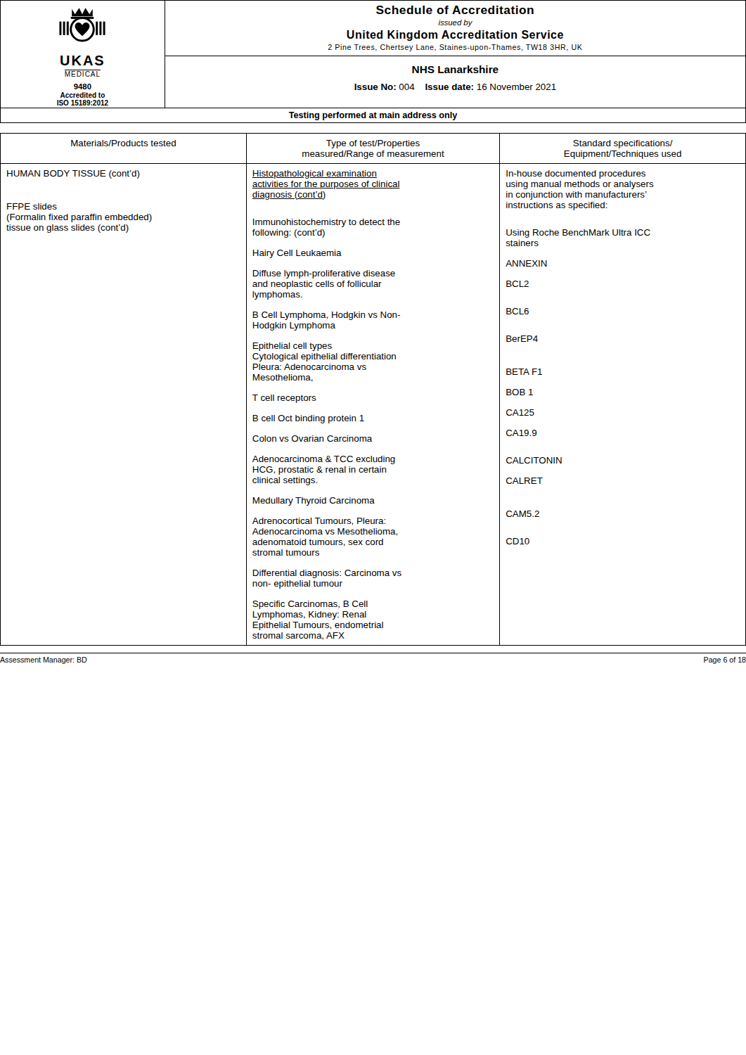| UKAS MEDICAL 9480 Accredited to ISO 15189:2012 | Schedule of Accreditation issued by United Kingdom Accreditation Service 2 Pine Trees, Chertsey Lane, Staines-upon-Thames, TW18 3HR, UK NHS Lanarkshire Issue No: 004 Issue date: 16 November 2021 |
Testing performed at main address only
| Materials/Products tested | Type of test/Properties measured/Range of measurement | Standard specifications/ Equipment/Techniques used |
| --- | --- | --- |
| HUMAN BODY TISSUE (cont’d) FFPE slides (Formalin fixed paraffin embedded) tissue on glass slides (cont’d) | Histopathological examination activities for the purposes of clinical diagnosis (cont’d) Immunohistochemistry to detect the following: (cont’d) Hairy Cell Leukaemia Diffuse lymph-proliferative disease and neoplastic cells of follicular lymphomas. B Cell Lymphoma, Hodgkin vs Non- Hodgkin Lymphoma Epithelial cell types Cytological epithelial differentiation Pleura: Adenocarcinoma vs Mesothelioma, T cell receptors B cell Oct binding protein 1 Colon vs Ovarian Carcinoma Adenocarcinoma & TCC excluding HCG, prostatic & renal in certain clinical settings. Medullary Thyroid Carcinoma Adrenocortical Tumours, Pleura: Adenocarcinoma vs Mesothelioma, adenomatoid tumours, sex cord stromal tumours Differential diagnosis: Carcinoma vs non- epithelial tumour Specific Carcinomas, B Cell Lymphomas, Kidney: Renal Epithelial Tumours, endometrial stromal sarcoma, AFX | In-house documented procedures using manual methods or analysers in conjunction with manufacturers’ instructions as specified: Using Roche BenchMark Ultra ICC stainers ANNEXIN BCL2 BCL6 BerEP4 BETA F1 BOB 1 CA125 CA19.9 CALCITONIN CALRET CAM5.2 CD10 |
Assessment Manager: BD
Page 6 of 18